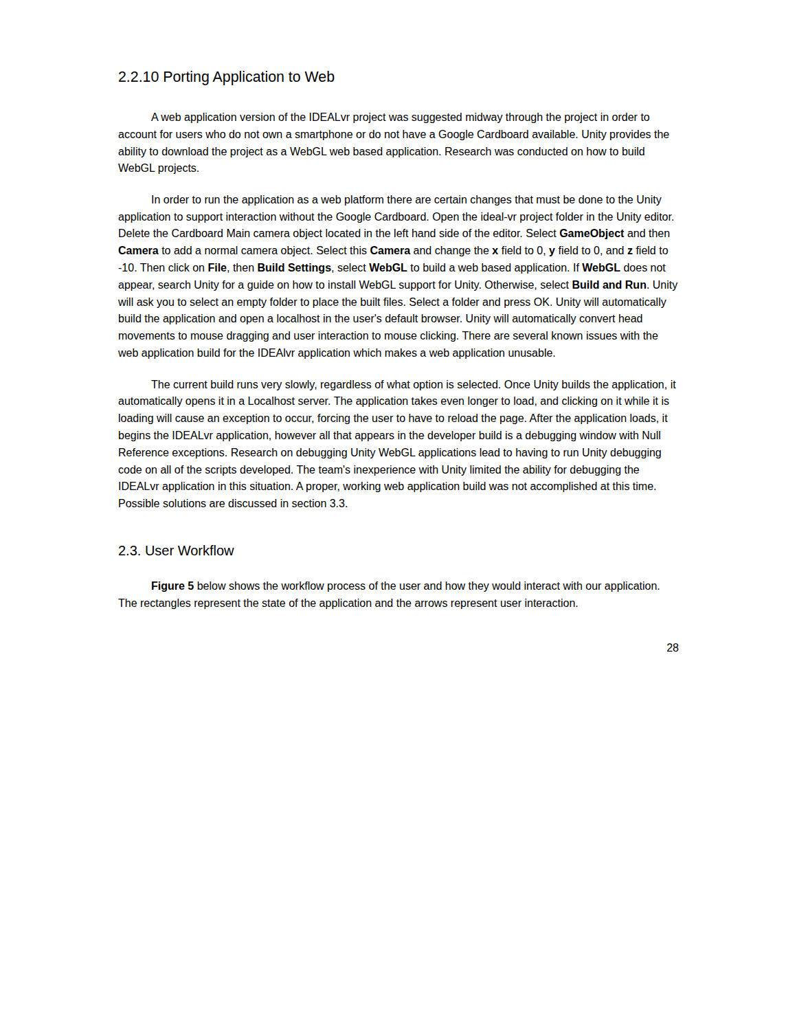2.2.10 Porting Application to Web
A web application version of the IDEALvr project was suggested midway through the project in order to account for users who do not own a smartphone or do not have a Google Cardboard available. Unity provides the ability to download the project as a WebGL web based application. Research was conducted on how to build WebGL projects.
In order to run the application as a web platform there are certain changes that must be done to the Unity application to support interaction without the Google Cardboard. Open the ideal-vr project folder in the Unity editor. Delete the Cardboard Main camera object located in the left hand side of the editor. Select GameObject and then Camera to add a normal camera object. Select this Camera and change the x field to 0, y field to 0, and z field to -10. Then click on File, then Build Settings, select WebGL to build a web based application. If WebGL does not appear, search Unity for a guide on how to install WebGL support for Unity. Otherwise, select Build and Run. Unity will ask you to select an empty folder to place the built files. Select a folder and press OK. Unity will automatically build the application and open a localhost in the user's default browser. Unity will automatically convert head movements to mouse dragging and user interaction to mouse clicking. There are several known issues with the web application build for the IDEAlvr application which makes a web application unusable.
The current build runs very slowly, regardless of what option is selected. Once Unity builds the application, it automatically opens it in a Localhost server. The application takes even longer to load, and clicking on it while it is loading will cause an exception to occur, forcing the user to have to reload the page. After the application loads, it begins the IDEALvr application, however all that appears in the developer build is a debugging window with Null Reference exceptions. Research on debugging Unity WebGL applications lead to having to run Unity debugging code on all of the scripts developed. The team's inexperience with Unity limited the ability for debugging the IDEALvr application in this situation. A proper, working web application build was not accomplished at this time. Possible solutions are discussed in section 3.3.
2.3. User Workflow
Figure 5 below shows the workflow process of the user and how they would interact with our application. The rectangles represent the state of the application and the arrows represent user interaction.
28